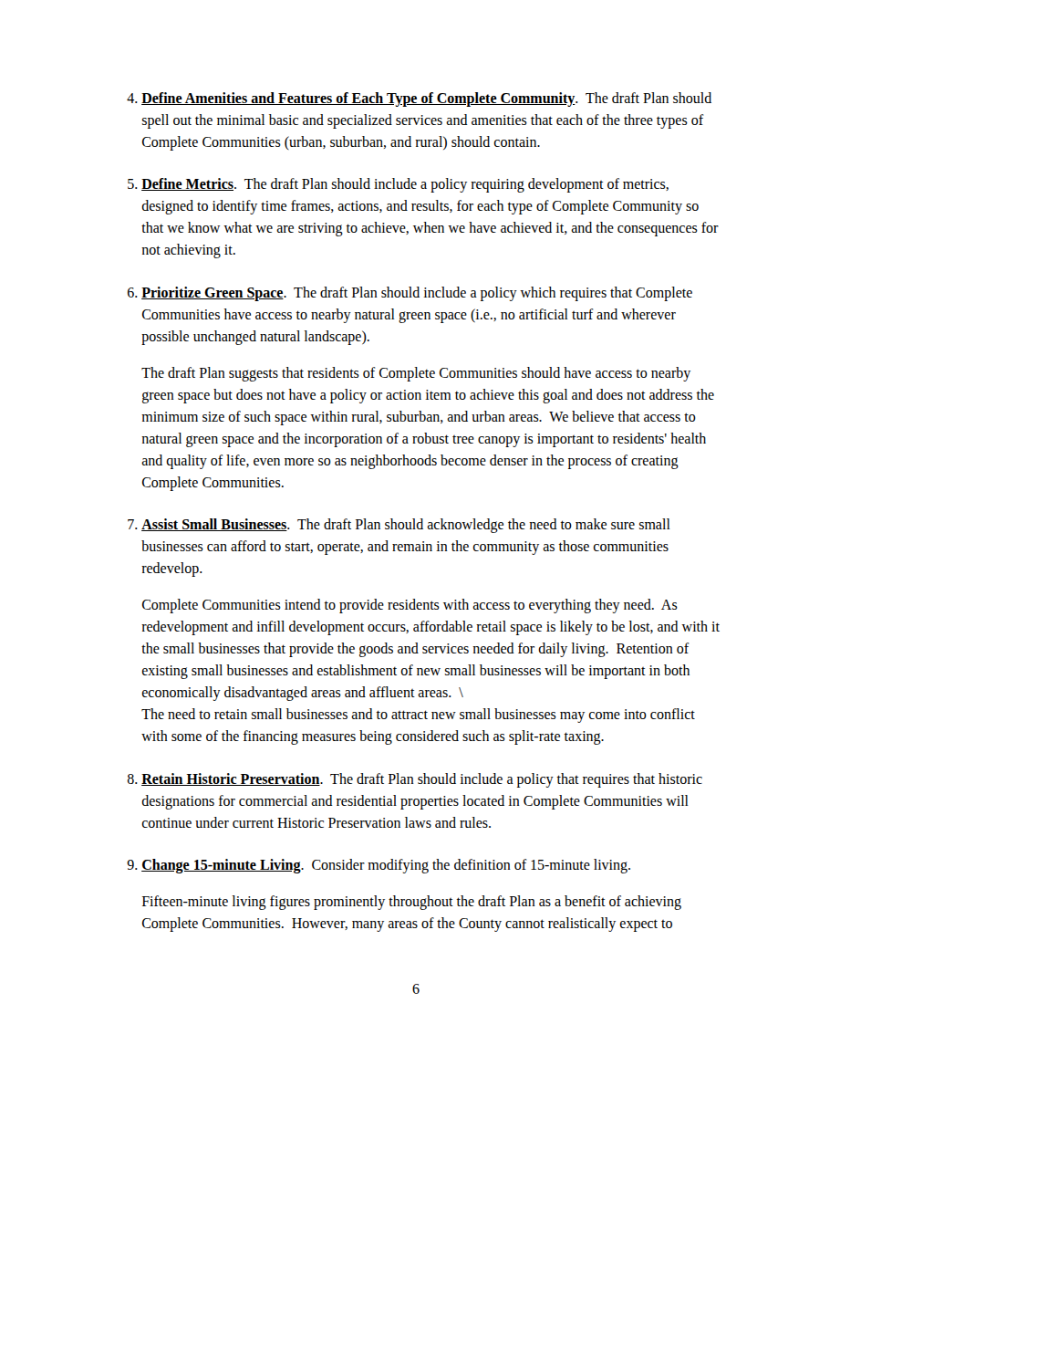Define Amenities and Features of Each Type of Complete Community. The draft Plan should spell out the minimal basic and specialized services and amenities that each of the three types of Complete Communities (urban, suburban, and rural) should contain.
Define Metrics. The draft Plan should include a policy requiring development of metrics, designed to identify time frames, actions, and results, for each type of Complete Community so that we know what we are striving to achieve, when we have achieved it, and the consequences for not achieving it.
Prioritize Green Space. The draft Plan should include a policy which requires that Complete Communities have access to nearby natural green space (i.e., no artificial turf and wherever possible unchanged natural landscape).
The draft Plan suggests that residents of Complete Communities should have access to nearby green space but does not have a policy or action item to achieve this goal and does not address the minimum size of such space within rural, suburban, and urban areas. We believe that access to natural green space and the incorporation of a robust tree canopy is important to residents' health and quality of life, even more so as neighborhoods become denser in the process of creating Complete Communities.
Assist Small Businesses. The draft Plan should acknowledge the need to make sure small businesses can afford to start, operate, and remain in the community as those communities redevelop.
Complete Communities intend to provide residents with access to everything they need. As redevelopment and infill development occurs, affordable retail space is likely to be lost, and with it the small businesses that provide the goods and services needed for daily living. Retention of existing small businesses and establishment of new small businesses will be important in both economically disadvantaged areas and affluent areas. \
The need to retain small businesses and to attract new small businesses may come into conflict with some of the financing measures being considered such as split-rate taxing.
Retain Historic Preservation. The draft Plan should include a policy that requires that historic designations for commercial and residential properties located in Complete Communities will continue under current Historic Preservation laws and rules.
Change 15-minute Living. Consider modifying the definition of 15-minute living.
Fifteen-minute living figures prominently throughout the draft Plan as a benefit of achieving Complete Communities. However, many areas of the County cannot realistically expect to
6